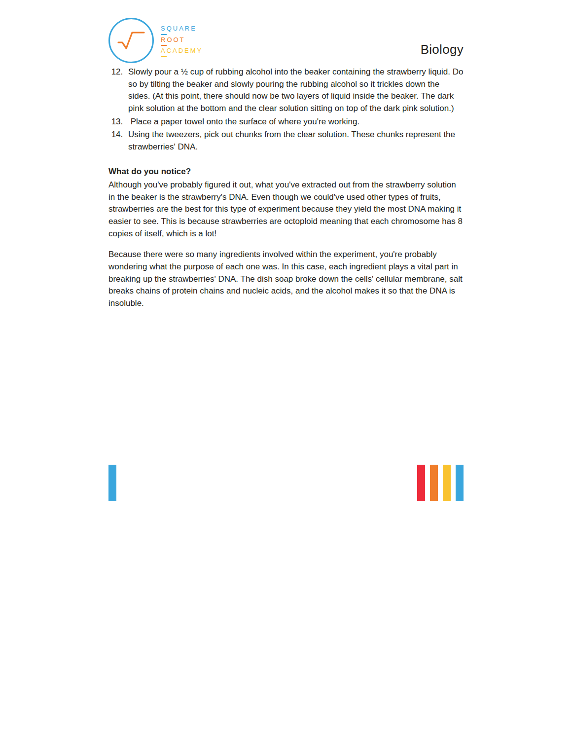SQUARE
ROOT
ACADEMY
Biology
Slowly pour a ½ cup of rubbing alcohol into the beaker containing the strawberry liquid. Do so by tilting the beaker and slowly pouring the rubbing alcohol so it trickles down the sides. (At this point, there should now be two layers of liquid inside the beaker. The dark pink solution at the bottom and the clear solution sitting on top of the dark pink solution.)
Place a paper towel onto the surface of where you're working.
Using the tweezers, pick out chunks from the clear solution. These chunks represent the strawberries' DNA.
What do you notice?
Although you've probably figured it out, what you've extracted out from the strawberry solution in the beaker is the strawberry's DNA. Even though we could've used other types of fruits, strawberries are the best for this type of experiment because they yield the most DNA making it easier to see. This is because strawberries are octoploid meaning that each chromosome has 8 copies of itself, which is a lot!
Because there were so many ingredients involved within the experiment, you're probably wondering what the purpose of each one was. In this case, each ingredient plays a vital part in breaking up the strawberries' DNA. The dish soap broke down the cells' cellular membrane, salt breaks chains of protein chains and nucleic acids, and the alcohol makes it so that the DNA is insoluble.